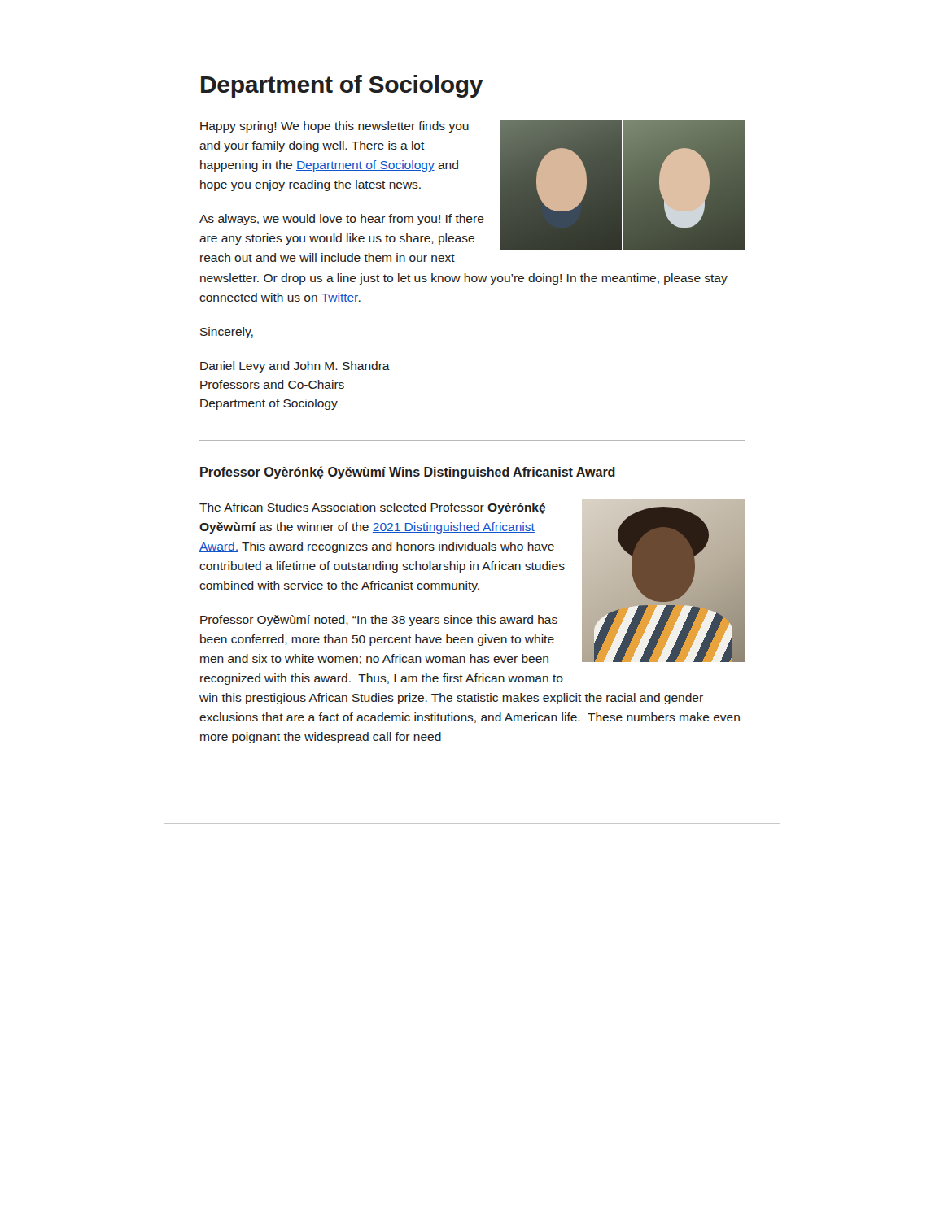Department of Sociology
Happy spring! We hope this newsletter finds you and your family doing well. There is a lot happening in the Department of Sociology and hope you enjoy reading the latest news.
As always, we would love to hear from you! If there are any stories you would like us to share, please reach out and we will include them in our next newsletter. Or drop us a line just to let us know how you’re doing! In the meantime, please stay connected with us on Twitter.
Sincerely,
Daniel Levy and John M. Shandra
Professors and Co-Chairs
Department of Sociology
Professor Oyèrónkẹ́ Oyěwùmí Wins Distinguished Africanist Award
The African Studies Association selected Professor Oyèrónkẹ́ Oyěwùmí as the winner of the 2021 Distinguished Africanist Award. This award recognizes and honors individuals who have contributed a lifetime of outstanding scholarship in African studies combined with service to the Africanist community.
Professor Oyěwùmí noted, “In the 38 years since this award has been conferred, more than 50 percent have been given to white men and six to white women; no African woman has ever been recognized with this award. Thus, I am the first African woman to win this prestigious African Studies prize. The statistic makes explicit the racial and gender exclusions that are a fact of academic institutions, and American life. These numbers make even more poignant the widespread call for need